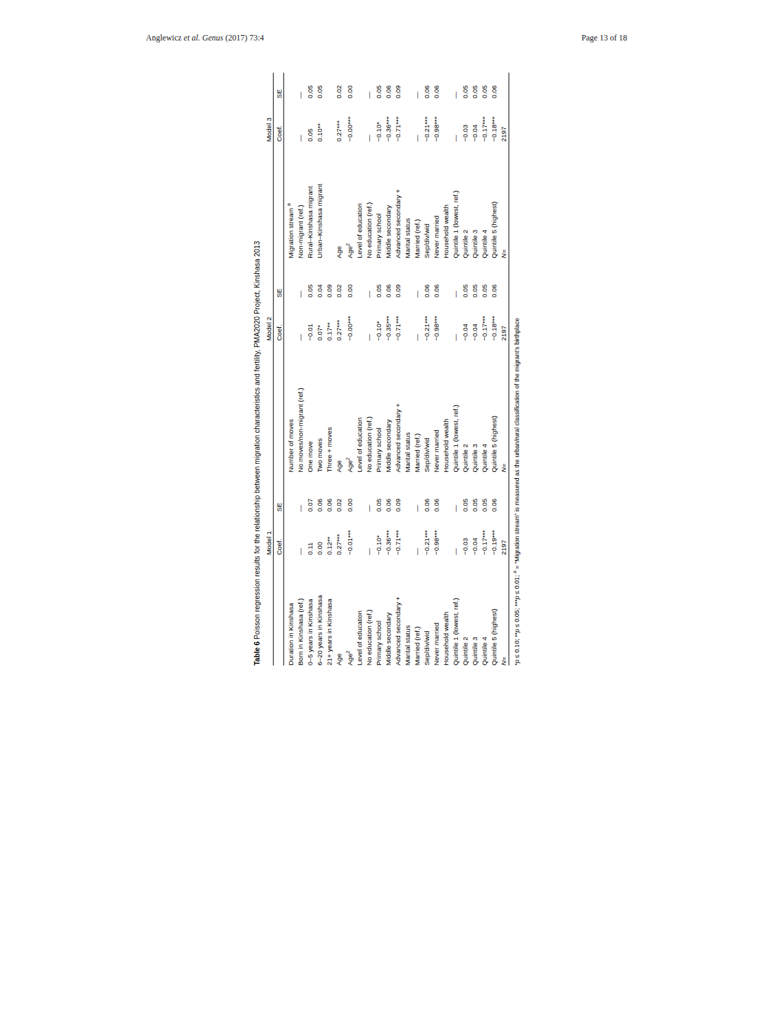Anglewicz et al. Genus (2017) 73:4
Page 13 of 18
Table 6 Poisson regression results for the relationship between migration characteristics and fertility, PMA2020 Project, Kinshasa 2013
| | Model 1 | | | Model 2 | | | Model 3 |
| --- | --- | --- | --- | --- | --- | --- | --- |
| | Coef. | SE | | | Coef. | SE | | | Coef. | SE |
| Duration in Kinshasa | | | | Number of moves | | | | Migration stream a | | |
| Born in Kinshasa (ref.) | — | — | | No moves/non-migrant (ref.) | — | — | | Non-migrant (ref.) | — | — |
| 0–5 years in Kinshasa | 0.11 | 0.07 | | One move | −0.01 | 0.05 | | Rural–Kinshasa migrant | 0.05 | 0.05 |
| 6–20 years in Kinshasa | 0.00 | 0.06 | | Two moves | 0.07* | 0.04 | | Urban–Kinshasa migrant | 0.10** | 0.05 |
| 21+ years in Kinshasa | 0.12** | 0.06 | | Three + moves | 0.17** | 0.09 | | | | |
| Age | 0.27*** | 0.02 | | Age | 0.27*** | 0.02 | | Age | 0.27*** | 0.02 |
| Age 2 | −0.01*** | 0.00 | | Age 2 | −0.00*** | 0.00 | | Age 2 | −0.00*** | 0.00 |
| Level of education | | | | Level of education | | | | Level of education | | |
| No education (ref.) | — | — | | No education (ref.) | — | — | | No education (ref.) | — | — |
| Primary school | −0.10* | 0.05 | | Primary school | −0.10* | 0.05 | | Primary school | −0.10* | 0.05 |
| Middle secondary | −0.36*** | 0.06 | | Middle secondary | −0.35*** | 0.06 | | Middle secondary | −0.36*** | 0.06 |
| Advanced secondary + | −0.71*** | 0.09 | | Advanced secondary + | −0.71*** | 0.09 | | Advanced secondary + | −0.71*** | 0.09 |
| Marital status | | | | Marital status | | | | Marital status | | |
| Married (ref.) | — | — | | Married (ref.) | — | — | | Married (ref.) | — | — |
| Sep/div/wid | −0.21*** | 0.06 | | Sep/div/wid | −0.21*** | 0.06 | | Sep/div/wid | −0.21*** | 0.06 |
| Never married | −0.98*** | 0.06 | | Never married | −0.98*** | 0.06 | | Never married | −0.98*** | 0.06 |
| Household wealth | | | | Household wealth | | | | Household wealth | | |
| Quintile 1 (lowest, ref.) | — | — | | Quintile 1 (lowest, ref.) | — | — | | Quintile 1 (lowest, ref.) | — | — |
| Quintile 2 | −0.03 | 0.05 | | Quintile 2 | −0.04 | 0.05 | | Quintile 2 | −0.03 | 0.05 |
| Quintile 3 | −0.04 | 0.05 | | Quintile 3 | −0.04 | 0.05 | | Quintile 3 | −0.04 | 0.05 |
| Quintile 4 | −0.17*** | 0.05 | | Quintile 4 | −0.17*** | 0.05 | | Quintile 4 | −0.17*** | 0.05 |
| Quintile 5 (highest) | −0.19*** | 0.06 | | Quintile 5 (highest) | −0.18*** | 0.06 | | Quintile 5 (highest) | −0.18*** | 0.06 |
| N = | 2197 | | | N = | 2197 | | | N = | 2197 | |
*p ≤ 0.10; **p ≤ 0.05; ***p ≤ 0.01; a = “Migration stream” is measured as the urban/rural classification of the migrant’s birthplace